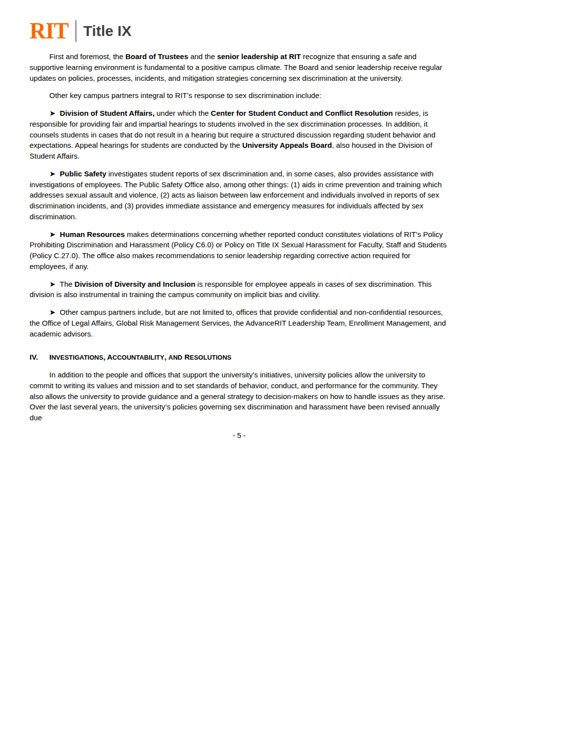RIT Title IX
First and foremost, the Board of Trustees and the senior leadership at RIT recognize that ensuring a safe and supportive learning environment is fundamental to a positive campus climate. The Board and senior leadership receive regular updates on policies, processes, incidents, and mitigation strategies concerning sex discrimination at the university.
Other key campus partners integral to RIT’s response to sex discrimination include:
➤ Division of Student Affairs, under which the Center for Student Conduct and Conflict Resolution resides, is responsible for providing fair and impartial hearings to students involved in the sex discrimination processes. In addition, it counsels students in cases that do not result in a hearing but require a structured discussion regarding student behavior and expectations. Appeal hearings for students are conducted by the University Appeals Board, also housed in the Division of Student Affairs.
➤ Public Safety investigates student reports of sex discrimination and, in some cases, also provides assistance with investigations of employees. The Public Safety Office also, among other things: (1) aids in crime prevention and training which addresses sexual assault and violence, (2) acts as liaison between law enforcement and individuals involved in reports of sex discrimination incidents, and (3) provides immediate assistance and emergency measures for individuals affected by sex discrimination.
➤ Human Resources makes determinations concerning whether reported conduct constitutes violations of RIT’s Policy Prohibiting Discrimination and Harassment (Policy C6.0) or Policy on Title IX Sexual Harassment for Faculty, Staff and Students (Policy C.27.0). The office also makes recommendations to senior leadership regarding corrective action required for employees, if any.
➤ The Division of Diversity and Inclusion is responsible for employee appeals in cases of sex discrimination. This division is also instrumental in training the campus community on implicit bias and civility.
➤ Other campus partners include, but are not limited to, offices that provide confidential and non-confidential resources, the Office of Legal Affairs, Global Risk Management Services, the AdvanceRIT Leadership Team, Enrollment Management, and academic advisors.
IV. INVESTIGATIONS, ACCOUNTABILITY, AND RESOLUTIONS
In addition to the people and offices that support the university’s initiatives, university policies allow the university to commit to writing its values and mission and to set standards of behavior, conduct, and performance for the community. They also allows the university to provide guidance and a general strategy to decision-makers on how to handle issues as they arise. Over the last several years, the university’s policies governing sex discrimination and harassment have been revised annually due
- 5 -